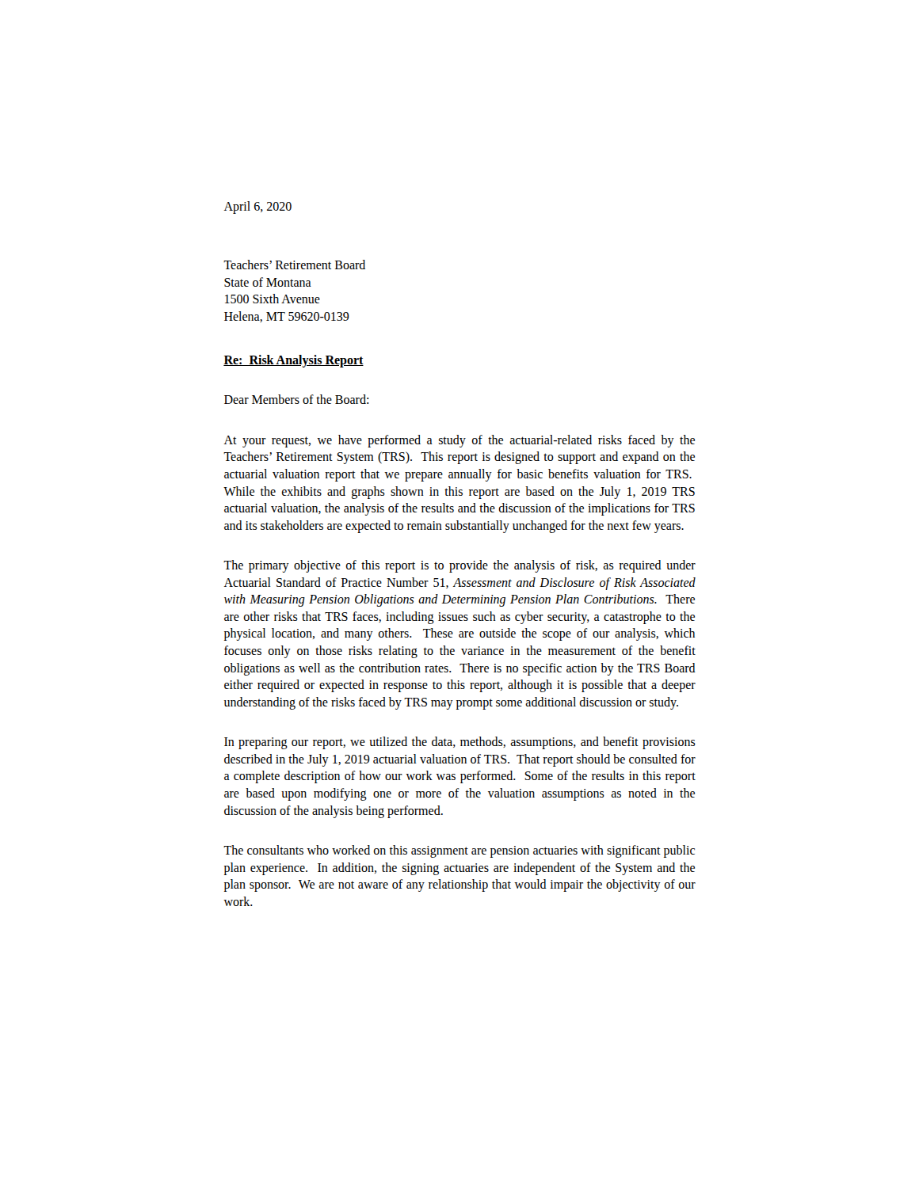April 6, 2020
Teachers’ Retirement Board
State of Montana
1500 Sixth Avenue
Helena, MT 59620-0139
Re: Risk Analysis Report
Dear Members of the Board:
At your request, we have performed a study of the actuarial-related risks faced by the Teachers’ Retirement System (TRS). This report is designed to support and expand on the actuarial valuation report that we prepare annually for basic benefits valuation for TRS. While the exhibits and graphs shown in this report are based on the July 1, 2019 TRS actuarial valuation, the analysis of the results and the discussion of the implications for TRS and its stakeholders are expected to remain substantially unchanged for the next few years.
The primary objective of this report is to provide the analysis of risk, as required under Actuarial Standard of Practice Number 51, Assessment and Disclosure of Risk Associated with Measuring Pension Obligations and Determining Pension Plan Contributions. There are other risks that TRS faces, including issues such as cyber security, a catastrophe to the physical location, and many others. These are outside the scope of our analysis, which focuses only on those risks relating to the variance in the measurement of the benefit obligations as well as the contribution rates. There is no specific action by the TRS Board either required or expected in response to this report, although it is possible that a deeper understanding of the risks faced by TRS may prompt some additional discussion or study.
In preparing our report, we utilized the data, methods, assumptions, and benefit provisions described in the July 1, 2019 actuarial valuation of TRS. That report should be consulted for a complete description of how our work was performed. Some of the results in this report are based upon modifying one or more of the valuation assumptions as noted in the discussion of the analysis being performed.
The consultants who worked on this assignment are pension actuaries with significant public plan experience. In addition, the signing actuaries are independent of the System and the plan sponsor. We are not aware of any relationship that would impair the objectivity of our work.